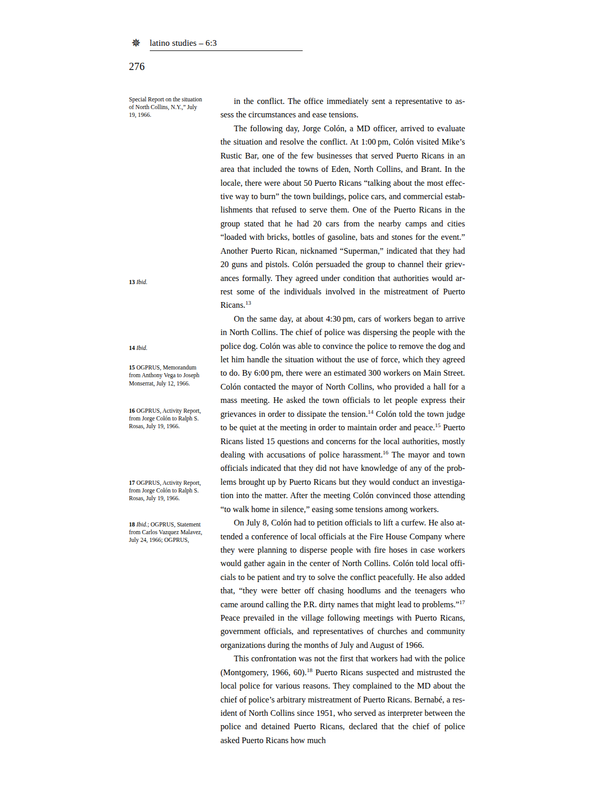✵ latino studies – 6:3
276
Special Report on the situation of North Collins, N.Y.,” July 19, 1966.
13 Ibid.
14 Ibid.
15 OGPRUS, Memorandum from Anthony Vega to Joseph Monserrat, July 12, 1966.
16 OGPRUS, Activity Report, from Jorge Colón to Ralph S. Rosas, July 19, 1966.
17 OGPRUS, Activity Report, from Jorge Colón to Ralph S. Rosas, July 19, 1966.
18 Ibid.; OGPRUS, Statement from Carlos Vazquez Malavez, July 24, 1966; OGPRUS,
in the conflict. The office immediately sent a representative to assess the circumstances and ease tensions.
The following day, Jorge Colón, a MD officer, arrived to evaluate the situation and resolve the conflict. At 1:00 pm, Colón visited Mike’s Rustic Bar, one of the few businesses that served Puerto Ricans in an area that included the towns of Eden, North Collins, and Brant. In the locale, there were about 50 Puerto Ricans “talking about the most effective way to burn” the town buildings, police cars, and commercial establishments that refused to serve them. One of the Puerto Ricans in the group stated that he had 20 cars from the nearby camps and cities “loaded with bricks, bottles of gasoline, bats and stones for the event.” Another Puerto Rican, nicknamed “Superman,” indicated that they had 20 guns and pistols. Colón persuaded the group to channel their grievances formally. They agreed under condition that authorities would arrest some of the individuals involved in the mistreatment of Puerto Ricans.13
On the same day, at about 4:30 pm, cars of workers began to arrive in North Collins. The chief of police was dispersing the people with the police dog. Colón was able to convince the police to remove the dog and let him handle the situation without the use of force, which they agreed to do. By 6:00 pm, there were an estimated 300 workers on Main Street. Colón contacted the mayor of North Collins, who provided a hall for a mass meeting. He asked the town officials to let people express their grievances in order to dissipate the tension.14 Colón told the town judge to be quiet at the meeting in order to maintain order and peace.15 Puerto Ricans listed 15 questions and concerns for the local authorities, mostly dealing with accusations of police harassment.16 The mayor and town officials indicated that they did not have knowledge of any of the problems brought up by Puerto Ricans but they would conduct an investigation into the matter. After the meeting Colón convinced those attending “to walk home in silence,” easing some tensions among workers.
On July 8, Colón had to petition officials to lift a curfew. He also attended a conference of local officials at the Fire House Company where they were planning to disperse people with fire hoses in case workers would gather again in the center of North Collins. Colón told local officials to be patient and try to solve the conflict peacefully. He also added that, “they were better off chasing hoodlums and the teenagers who came around calling the P.R. dirty names that might lead to problems.”17 Peace prevailed in the village following meetings with Puerto Ricans, government officials, and representatives of churches and community organizations during the months of July and August of 1966.
This confrontation was not the first that workers had with the police (Montgomery, 1966, 60).18 Puerto Ricans suspected and mistrusted the local police for various reasons. They complained to the MD about the chief of police’s arbitrary mistreatment of Puerto Ricans. Bernabé, a resident of North Collins since 1951, who served as interpreter between the police and detained Puerto Ricans, declared that the chief of police asked Puerto Ricans how much